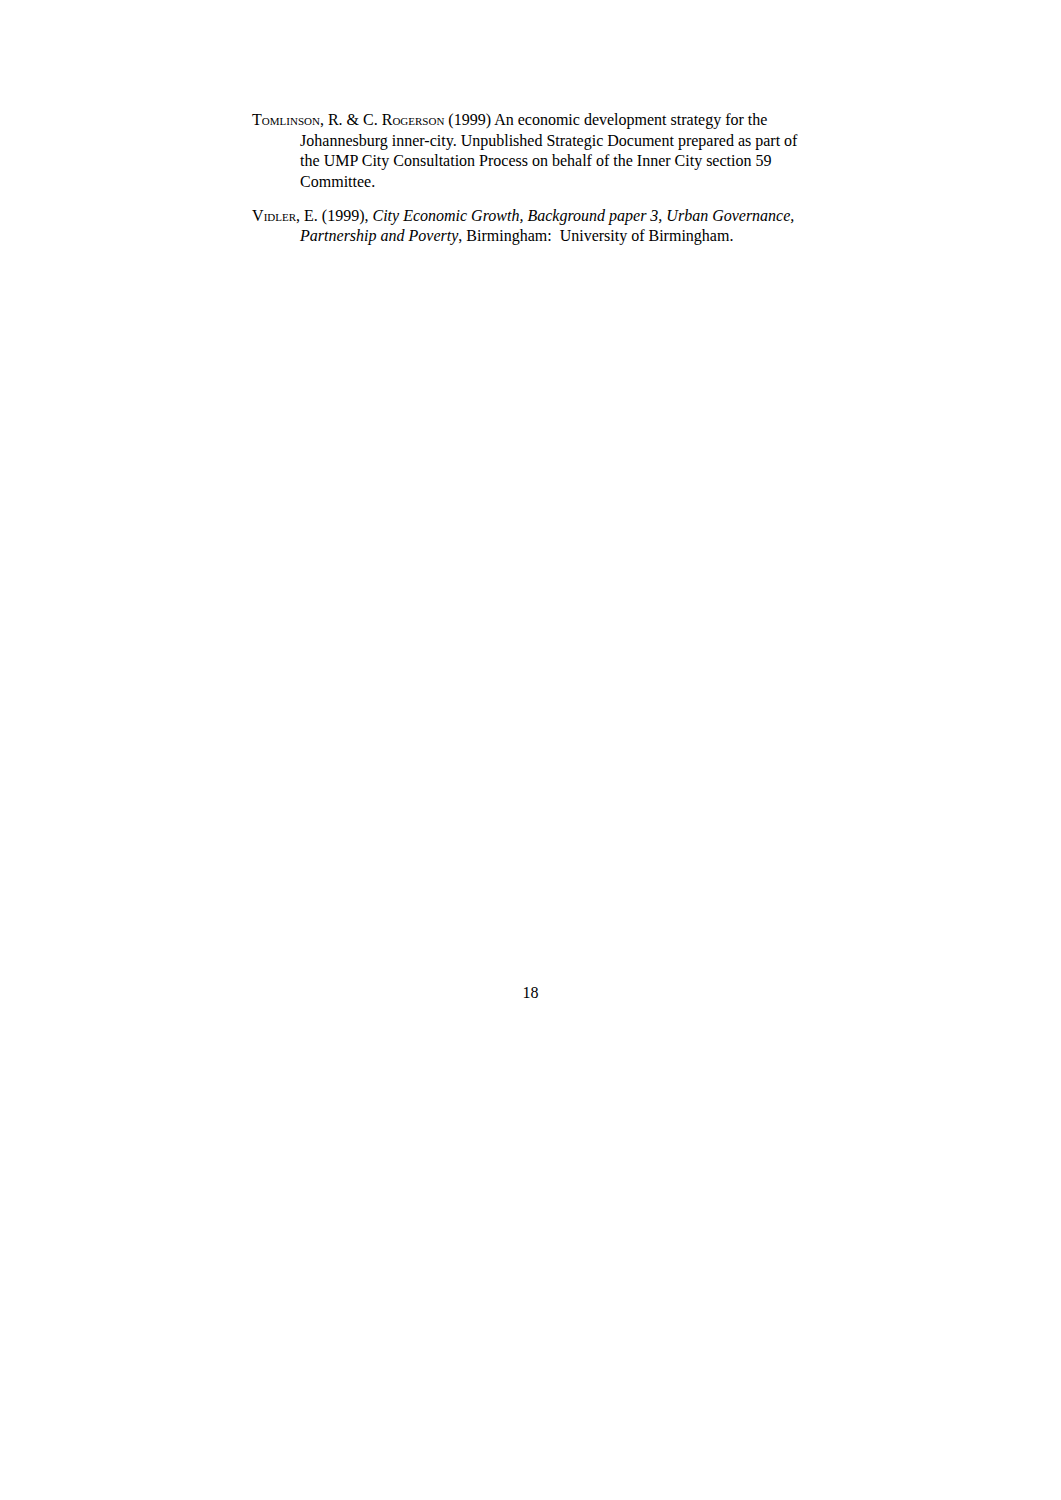Tomlinson, R. & C. Rogerson (1999) An economic development strategy for the Johannesburg inner-city. Unpublished Strategic Document prepared as part of the UMP City Consultation Process on behalf of the Inner City section 59 Committee.
Vidler, E. (1999), City Economic Growth, Background paper 3, Urban Governance, Partnership and Poverty, Birmingham: University of Birmingham.
18